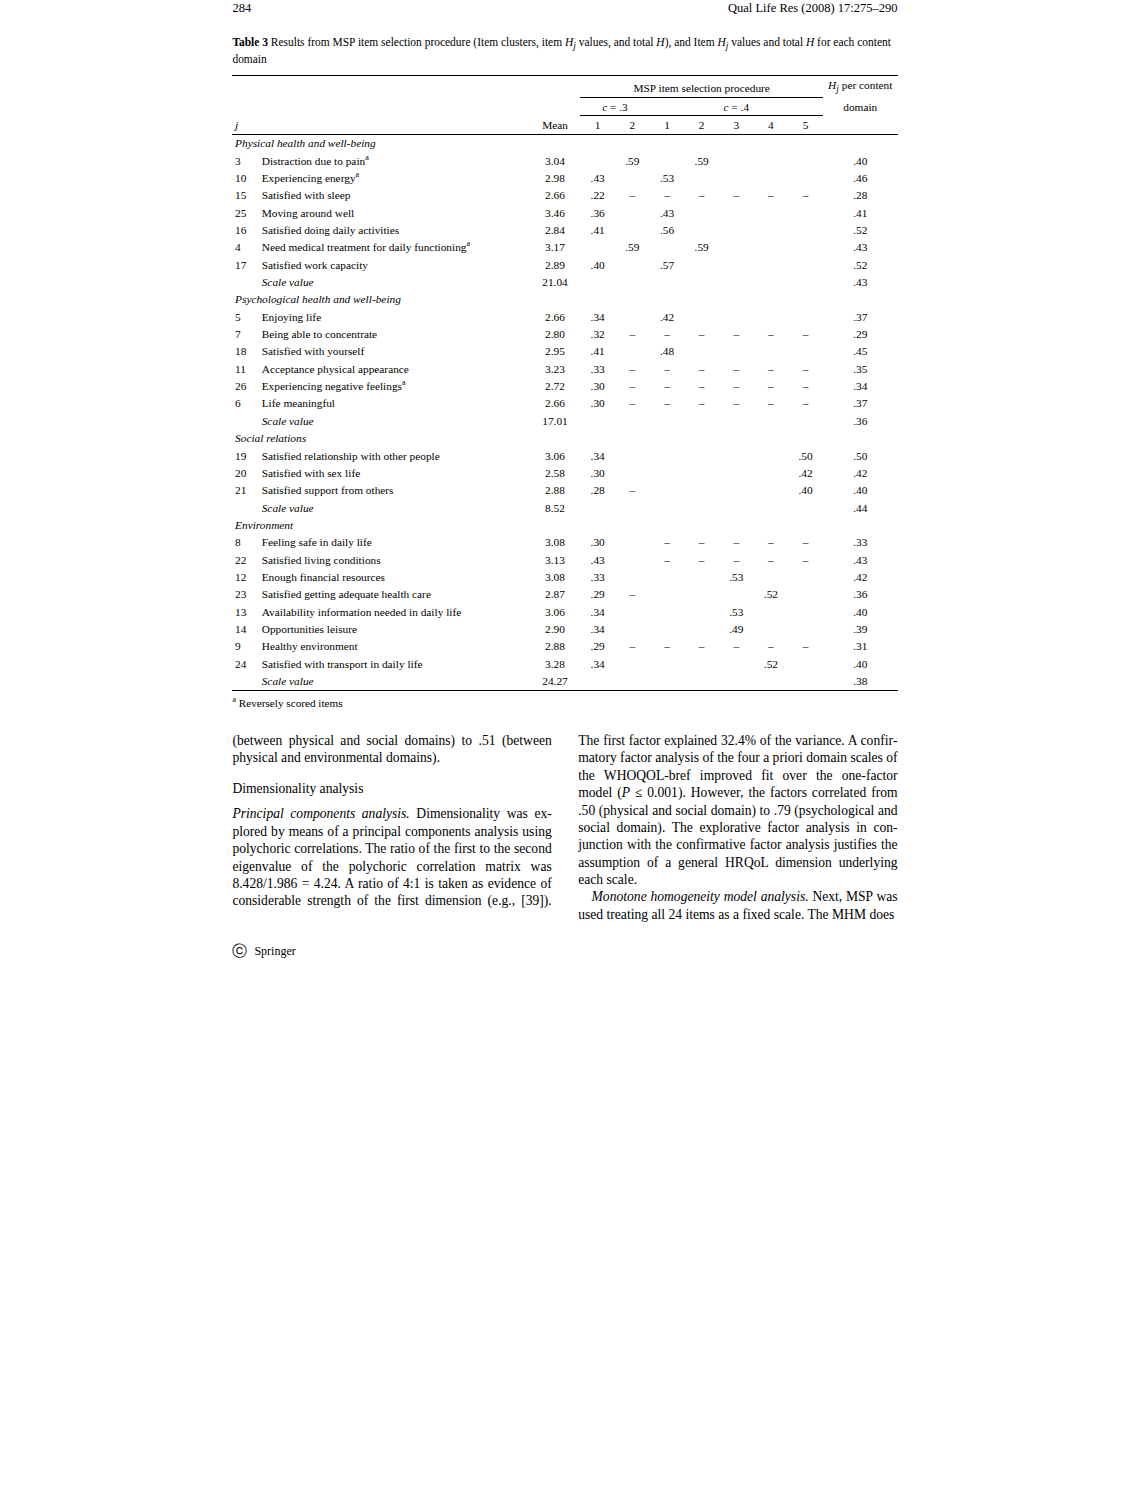284 Qual Life Res (2008) 17:275–290
Table 3 Results from MSP item selection procedure (Item clusters, item Hj values, and total H), and Item Hj values and total H for each content domain
| | MSP item selection procedure | H j per content |
| --- | --- | --- |
| | c = .3 | c = .4 | domain |
| j | | Mean | 1 | 2 | 1 | 2 | 3 | 4 | 5 | |
| Physical health and well-being |
| 3 | Distraction due to pain a | 3.04 | | .59 | | .59 | | | | .40 |
| 10 | Experiencing energy a | 2.98 | .43 | | .53 | | | | | .46 |
| 15 | Satisfied with sleep | 2.66 | .22 | – | – | – | – | – | – | .28 |
| 25 | Moving around well | 3.46 | .36 | | .43 | | | | | .41 |
| 16 | Satisfied doing daily activities | 2.84 | .41 | | .56 | | | | | .52 |
| 4 | Need medical treatment for daily functioning a | 3.17 | | .59 | | .59 | | | | .43 |
| 17 | Satisfied work capacity | 2.89 | .40 | | .57 | | | | | .52 |
| | Scale value | 21.04 | | | | | | | | .43 |
| Psychological health and well-being |
| 5 | Enjoying life | 2.66 | .34 | | .42 | | | | | .37 |
| 7 | Being able to concentrate | 2.80 | .32 | – | – | – | – | – | – | .29 |
| 18 | Satisfied with yourself | 2.95 | .41 | | .48 | | | | | .45 |
| 11 | Acceptance physical appearance | 3.23 | .33 | – | – | – | – | – | – | .35 |
| 26 | Experiencing negative feelings a | 2.72 | .30 | – | – | – | – | – | – | .34 |
| 6 | Life meaningful | 2.66 | .30 | – | – | – | – | – | – | .37 |
| | Scale value | 17.01 | | | | | | | | .36 |
| Social relations |
| 19 | Satisfied relationship with other people | 3.06 | .34 | | | | | | .50 | .50 |
| 20 | Satisfied with sex life | 2.58 | .30 | | | | | | .42 | .42 |
| 21 | Satisfied support from others | 2.88 | .28 | – | | | | | .40 | .40 |
| | Scale value | 8.52 | | | | | | | | .44 |
| Environment |
| 8 | Feeling safe in daily life | 3.08 | .30 | | – | – | – | – | – | .33 |
| 22 | Satisfied living conditions | 3.13 | .43 | | – | – | – | – | – | .43 |
| 12 | Enough financial resources | 3.08 | .33 | | | | .53 | | | .42 |
| 23 | Satisfied getting adequate health care | 2.87 | .29 | – | | | | .52 | | .36 |
| 13 | Availability information needed in daily life | 3.06 | .34 | | | | .53 | | | .40 |
| 14 | Opportunities leisure | 2.90 | .34 | | | | .49 | | | .39 |
| 9 | Healthy environment | 2.88 | .29 | – | – | – | – | – | – | .31 |
| 24 | Satisfied with transport in daily life | 3.28 | .34 | | | | | .52 | | .40 |
| | Scale value | 24.27 | | | | | | | | .38 |
a Reversely scored items
(between physical and social domains) to .51 (between physical and environmental domains).
Dimensionality analysis
Principal components analysis. Dimensionality was explored by means of a principal components analysis using polychoric correlations. The ratio of the first to the second eigenvalue of the polychoric correlation matrix was 8.428/1.986 = 4.24. A ratio of 4:1 is taken as evidence of considerable strength of the first dimension (e.g., [39]). The first factor explained 32.4% of the variance. A confirmatory factor analysis of the four a priori domain scales of the WHOQOL-bref improved fit over the one-factor model (P ≤ 0.001). However, the factors correlated from .50 (physical and social domain) to .79 (psychological and social domain). The explorative factor analysis in conjunction with the confirmative factor analysis justifies the assumption of a general HRQoL dimension underlying each scale.
Monotone homogeneity model analysis. Next, MSP was used treating all 24 items as a fixed scale. The MHM does
ⓒ Springer